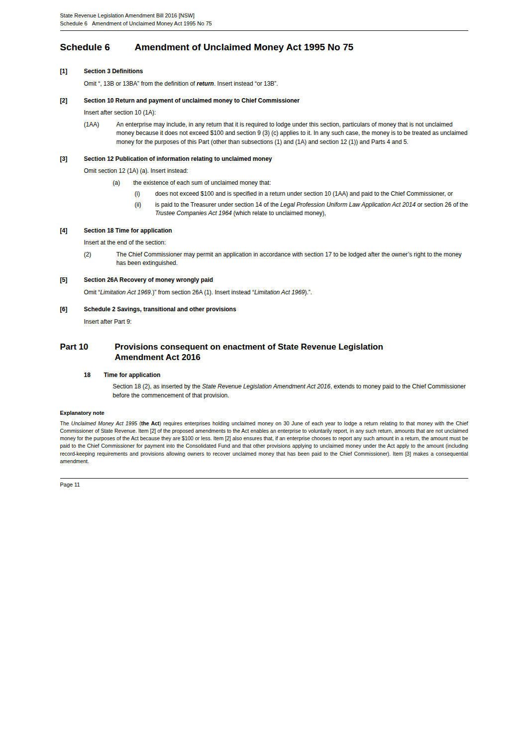State Revenue Legislation Amendment Bill 2016 [NSW]
Schedule 6 Amendment of Unclaimed Money Act 1995 No 75
Schedule 6 Amendment of Unclaimed Money Act 1995 No 75
[1] Section 3 Definitions
Omit “, 13B or 13BA” from the definition of return. Insert instead “or 13B”.
[2] Section 10 Return and payment of unclaimed money to Chief Commissioner
Insert after section 10 (1A):
(1AA)
An enterprise may include, in any return that it is required to lodge under this section, particulars of money that is not unclaimed money because it does not exceed $100 and section 9 (3) (c) applies to it. In any such case, the money is to be treated as unclaimed money for the purposes of this Part (other than subsections (1) and (1A) and section 12 (1)) and Parts 4 and 5.
[3] Section 12 Publication of information relating to unclaimed money
Omit section 12 (1A) (a). Insert instead:
(a)
the existence of each sum of unclaimed money that:
(i)
does not exceed $100 and is specified in a return under section 10 (1AA) and paid to the Chief Commissioner, or
(ii)
is paid to the Treasurer under section 14 of the Legal Profession Uniform Law Application Act 2014 or section 26 of the Trustee Companies Act 1964 (which relate to unclaimed money),
[4] Section 18 Time for application
Insert at the end of the section:
(2)
The Chief Commissioner may permit an application in accordance with section 17 to be lodged after the owner’s right to the money has been extinguished.
[5] Section 26A Recovery of money wrongly paid
Omit “Limitation Act 1969.)” from section 26A (1). Insert instead “Limitation Act 1969).”.
[6] Schedule 2 Savings, transitional and other provisions
Insert after Part 9:
Part 10 Provisions consequent on enactment of State Revenue Legislation Amendment Act 2016
18 Time for application
Section 18 (2), as inserted by the State Revenue Legislation Amendment Act 2016, extends to money paid to the Chief Commissioner before the commencement of that provision.
Explanatory note
The Unclaimed Money Act 1995 (the Act) requires enterprises holding unclaimed money on 30 June of each year to lodge a return relating to that money with the Chief Commissioner of State Revenue. Item [2] of the proposed amendments to the Act enables an enterprise to voluntarily report, in any such return, amounts that are not unclaimed money for the purposes of the Act because they are $100 or less. Item [2] also ensures that, if an enterprise chooses to report any such amount in a return, the amount must be paid to the Chief Commissioner for payment into the Consolidated Fund and that other provisions applying to unclaimed money under the Act apply to the amount (including record-keeping requirements and provisions allowing owners to recover unclaimed money that has been paid to the Chief Commissioner). Item [3] makes a consequential amendment.
Page 11